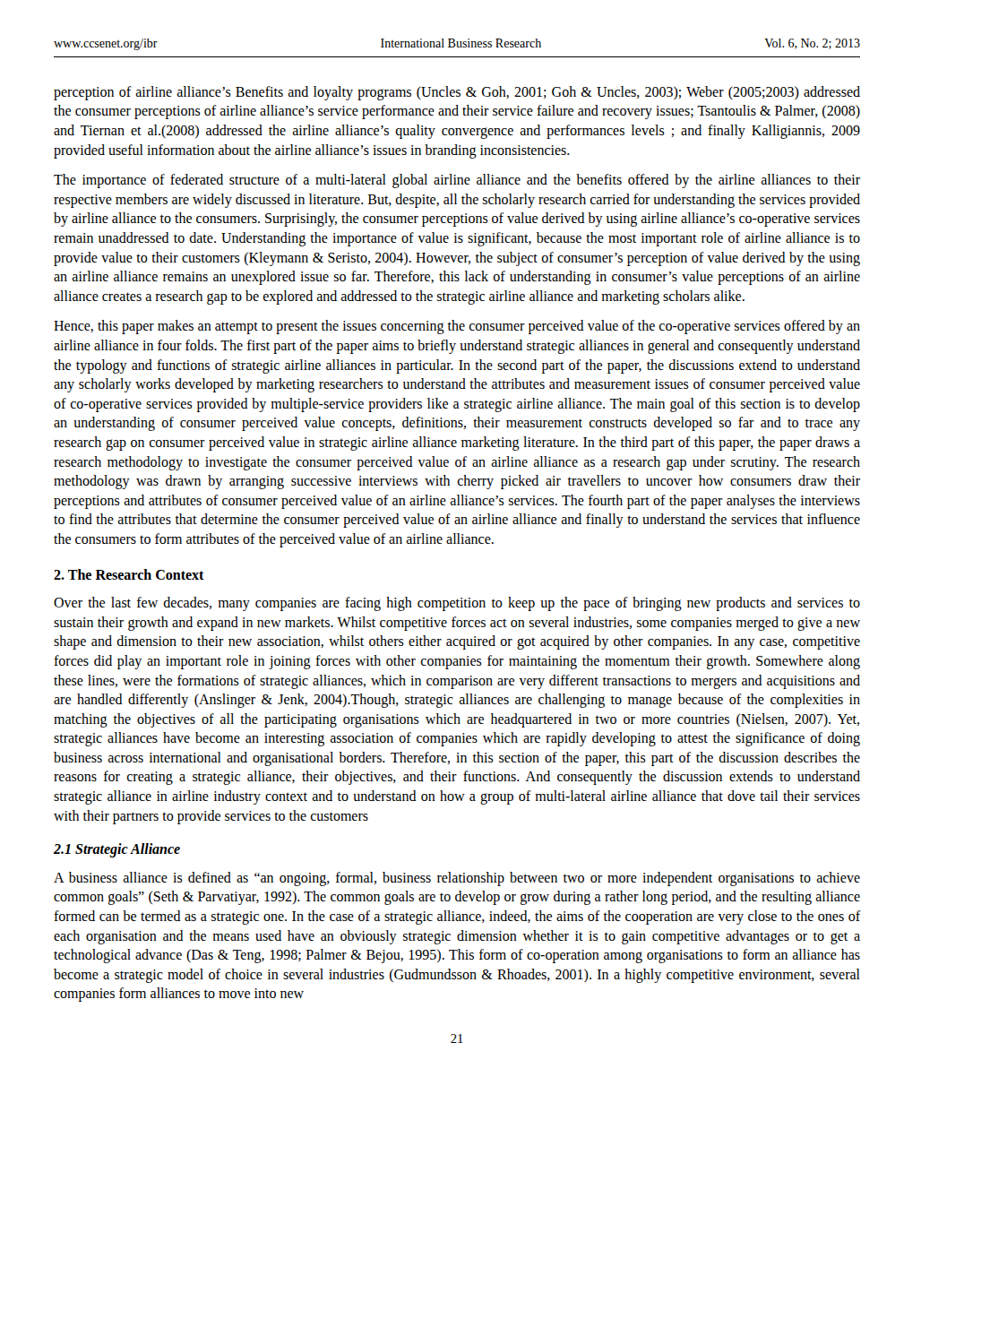www.ccsenet.org/ibr
International Business Research
Vol. 6, No. 2; 2013
perception of airline alliance’s Benefits and loyalty programs (Uncles & Goh, 2001; Goh & Uncles, 2003); Weber (2005;2003) addressed the consumer perceptions of airline alliance’s service performance and their service failure and recovery issues; Tsantoulis & Palmer, (2008) and Tiernan et al.(2008) addressed the airline alliance’s quality convergence and performances levels ; and finally Kalligiannis, 2009 provided useful information about the airline alliance’s issues in branding inconsistencies.
The importance of federated structure of a multi-lateral global airline alliance and the benefits offered by the airline alliances to their respective members are widely discussed in literature. But, despite, all the scholarly research carried for understanding the services provided by airline alliance to the consumers. Surprisingly, the consumer perceptions of value derived by using airline alliance’s co-operative services remain unaddressed to date. Understanding the importance of value is significant, because the most important role of airline alliance is to provide value to their customers (Kleymann & Seristo, 2004). However, the subject of consumer’s perception of value derived by the using an airline alliance remains an unexplored issue so far. Therefore, this lack of understanding in consumer’s value perceptions of an airline alliance creates a research gap to be explored and addressed to the strategic airline alliance and marketing scholars alike.
Hence, this paper makes an attempt to present the issues concerning the consumer perceived value of the co-operative services offered by an airline alliance in four folds. The first part of the paper aims to briefly understand strategic alliances in general and consequently understand the typology and functions of strategic airline alliances in particular. In the second part of the paper, the discussions extend to understand any scholarly works developed by marketing researchers to understand the attributes and measurement issues of consumer perceived value of co-operative services provided by multiple-service providers like a strategic airline alliance. The main goal of this section is to develop an understanding of consumer perceived value concepts, definitions, their measurement constructs developed so far and to trace any research gap on consumer perceived value in strategic airline alliance marketing literature. In the third part of this paper, the paper draws a research methodology to investigate the consumer perceived value of an airline alliance as a research gap under scrutiny. The research methodology was drawn by arranging successive interviews with cherry picked air travellers to uncover how consumers draw their perceptions and attributes of consumer perceived value of an airline alliance’s services. The fourth part of the paper analyses the interviews to find the attributes that determine the consumer perceived value of an airline alliance and finally to understand the services that influence the consumers to form attributes of the perceived value of an airline alliance.
2. The Research Context
Over the last few decades, many companies are facing high competition to keep up the pace of bringing new products and services to sustain their growth and expand in new markets. Whilst competitive forces act on several industries, some companies merged to give a new shape and dimension to their new association, whilst others either acquired or got acquired by other companies. In any case, competitive forces did play an important role in joining forces with other companies for maintaining the momentum their growth. Somewhere along these lines, were the formations of strategic alliances, which in comparison are very different transactions to mergers and acquisitions and are handled differently (Anslinger & Jenk, 2004).Though, strategic alliances are challenging to manage because of the complexities in matching the objectives of all the participating organisations which are headquartered in two or more countries (Nielsen, 2007). Yet, strategic alliances have become an interesting association of companies which are rapidly developing to attest the significance of doing business across international and organisational borders. Therefore, in this section of the paper, this part of the discussion describes the reasons for creating a strategic alliance, their objectives, and their functions. And consequently the discussion extends to understand strategic alliance in airline industry context and to understand on how a group of multi-lateral airline alliance that dove tail their services with their partners to provide services to the customers
2.1 Strategic Alliance
A business alliance is defined as “an ongoing, formal, business relationship between two or more independent organisations to achieve common goals” (Seth & Parvatiyar, 1992). The common goals are to develop or grow during a rather long period, and the resulting alliance formed can be termed as a strategic one. In the case of a strategic alliance, indeed, the aims of the cooperation are very close to the ones of each organisation and the means used have an obviously strategic dimension whether it is to gain competitive advantages or to get a technological advance (Das & Teng, 1998; Palmer & Bejou, 1995). This form of co-operation among organisations to form an alliance has become a strategic model of choice in several industries (Gudmundsson & Rhoades, 2001). In a highly competitive environment, several companies form alliances to move into new
21